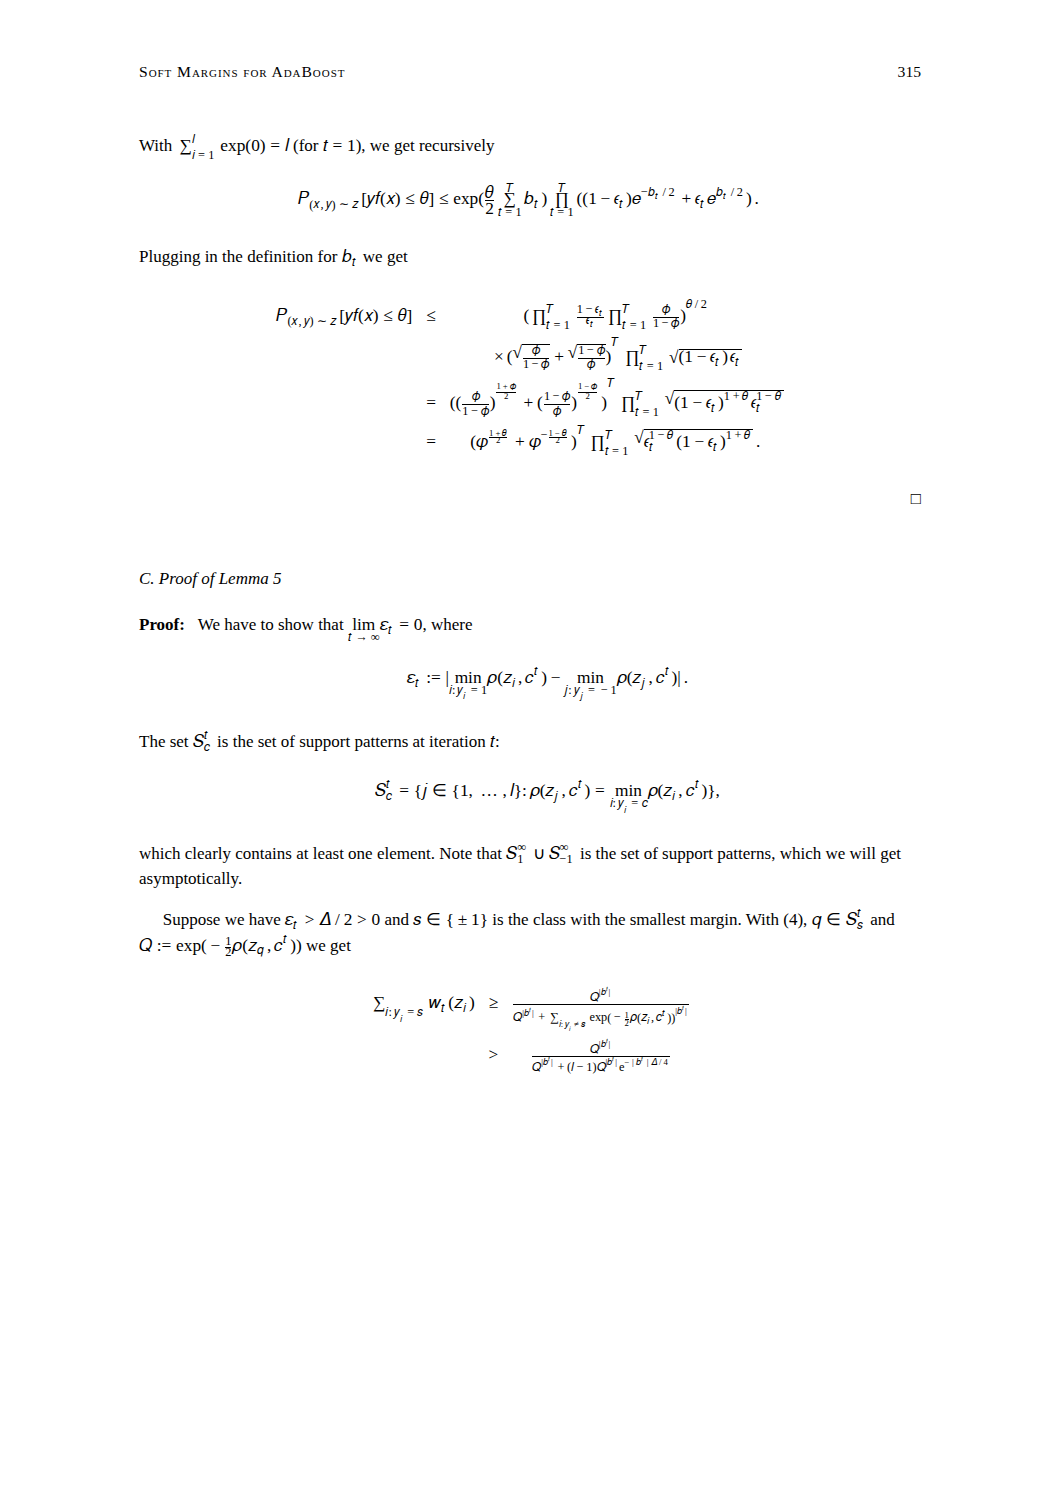Soft Margins for AdaBoost 315
With ∑i=1lexp(0)=l (for t=1), we get recursively
P(x,y)∼z [yf(x)≤θ] ≤ exp ( θ2 ∑t=1T bt ) ∏t=1T ( (1−ϵt) e−bt/2 + ϵt ebt/2 ) .
Plugging in the definition for bt we get
P(x,y)∼z [yf(x)≤θ] ≤ ( ∏t=1T 1−ϵtϵt ∏t=1T ϕ1−ϕ ) θ/2 × ( ϕ1−ϕ + 1−ϕϕ ) T ∏t=1T (1−ϵt)ϵt = ( (ϕ1−ϕ) 1+ϕ2 + (1−ϕϕ) 1−ϕ2 ) T ∏t=1T (1−ϵt)1+θ ϵt1−θ = ( φ1+θ2 + φ−1−θ2 ) T ∏t=1T ϵt1−θ (1−ϵt)1+θ .
□
C. Proof of Lemma 5
Proof: We have to show that limt→∞εt=0, where
εt := | mini:yi=1 ρ(zi,ct) − minj:yj=−1 ρ(zj,ct) | .
The set Sct is the set of support patterns at iteration t:
Sct = { j∈{1,…,l} : ρ(zj,ct) = mini:yi=c ρ(zi,ct) } ,
which clearly contains at least one element. Note that S1∞∪S−1∞ is the set of support patterns, which we will get asymptotically.
Suppose we have εt>Δ/2>0 and s∈{±1} is the class with the smallest margin. With (4), q∈Sst and Q:=exp(−12ρ(zq,ct)) we get
∑i:yi=s wt(zi) ≥ Q|bt| Q|bt| + ∑i:yi≠s exp(−12ρ(zi,ct)) |bt| > Q|bt| Q|bt| + (l−1) Q|bt| e−|bt|Δ/4